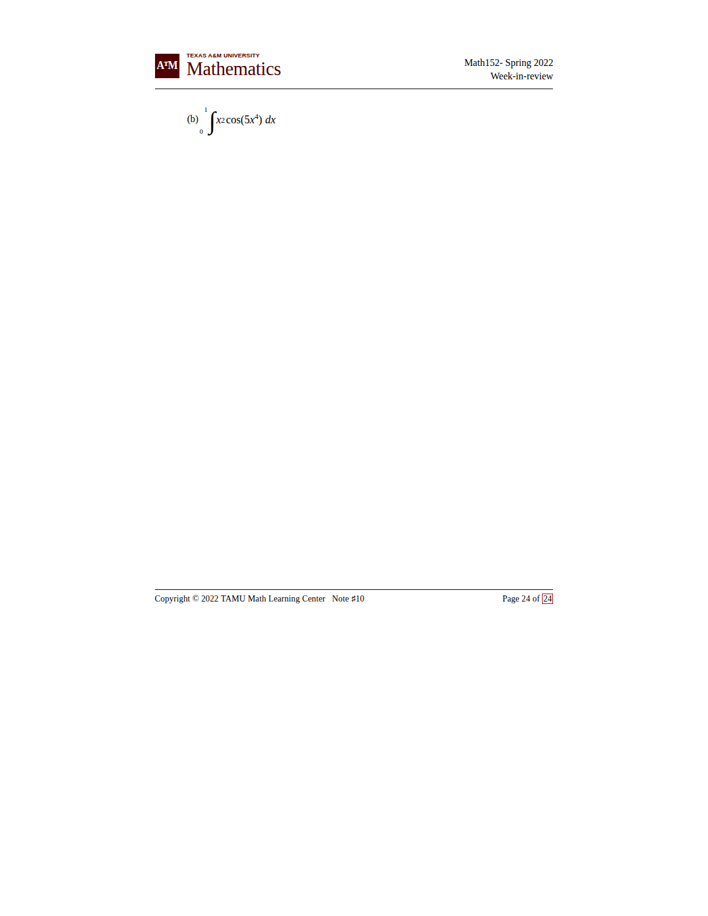AᵀM
TEXAS A&M UNIVERSITY
Mathematics
Math152- Spring 2022
Week-in-review
(b) 1 0 ∫ x2cos(5x4) dx
Copyright © 2022 TAMU Math Learning Center Note ♯10
Page 24 of 24